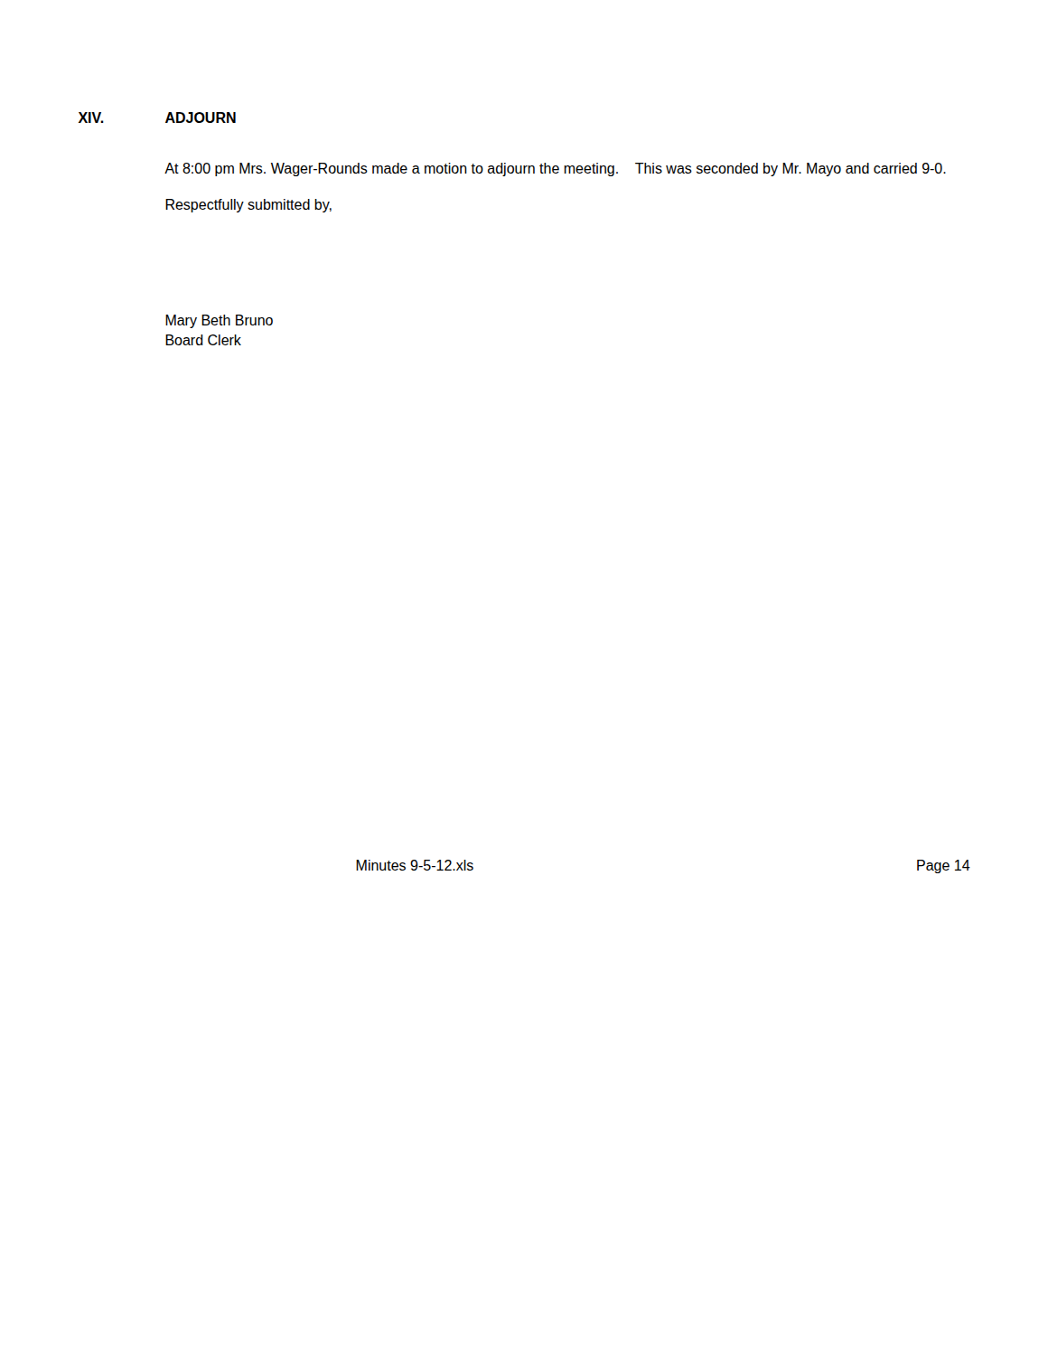XIV. ADJOURN
At 8:00 pm Mrs. Wager-Rounds made a motion to adjourn the meeting. This was seconded by Mr. Mayo and carried 9-0.
Respectfully submitted by,
Mary Beth Bruno
Board Clerk
Minutes 9-5-12.xls Page 14